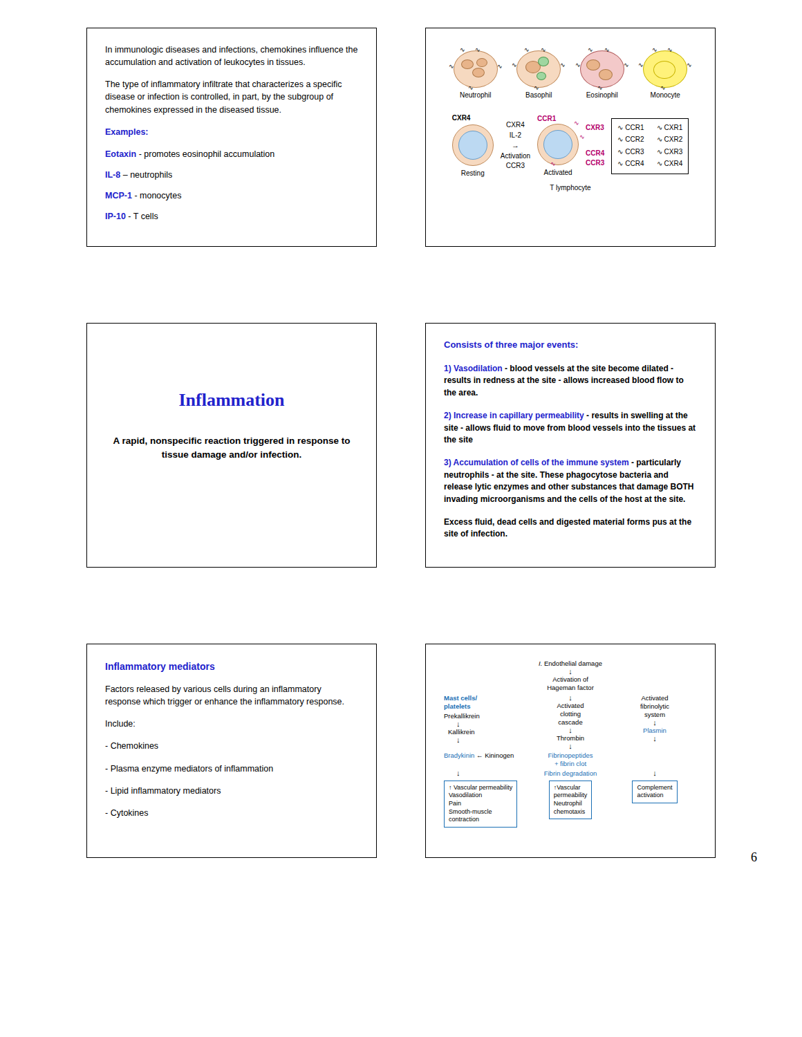In immunologic diseases and infections, chemokines influence the accumulation and activation of leukocytes in tissues.
The type of inflammatory infiltrate that characterizes a specific disease or infection is controlled, in part, by the subgroup of chemokines expressed in the diseased tissue.
Examples:
Eotaxin - promotes eosinophil accumulation
IL-8 – neutrophils
MCP-1 - monocytes
IP-10 - T cells
∿ ∿ ∿ ∿ ∿
Neutrophil
∿ ∿ ∿ ∿ ∿
Basophil
∿ ∿ ∿ ∿ ∿
Eosinophil
∿ ∿ ∿ ∿ ∿
Monocyte
CXR4
Resting
CXR4
IL-2
→
Activation
CCR3
CCR1
∿ ∿ ∿
Activated
CXR3
CCR4
CCR3
∿CCR1
∿CXR1
∿CCR2
∿CXR2
∿CCR3
∿CXR3
∿CCR4
∿CXR4
T lymphocyte
Inflammation
A rapid, nonspecific reaction triggered in response to tissue damage and/or infection.
Consists of three major events:
1) Vasodilation - blood vessels at the site become dilated - results in redness at the site - allows increased blood flow to the area.
2) Increase in capillary permeability - results in swelling at the site - allows fluid to move from blood vessels into the tissues at the site
3) Accumulation of cells of the immune system - particularly neutrophils - at the site. These phagocytose bacteria and release lytic enzymes and other substances that damage BOTH invading microorganisms and the cells of the host at the site.
Excess fluid, dead cells and digested material forms pus at the site of infection.
Inflammatory mediators
Factors released by various cells during an inflammatory response which trigger or enhance the inflammatory response.
Include:
- Chemokines
- Plasma enzyme mediators of inflammation
- Lipid inflammatory mediators
- Cytokines
I. Endothelial damage
↓
Activation of
Hageman factor
Mast cells/
platelets
Prekallikrein
↓
Kallikrein
↓
↓
Activated
clotting
cascade
↓
Thrombin
↓
Activated
fibrinolytic
system
↓
Plasmin
↓
Bradykinin ← Kininogen
Fibrinopeptides
+ fibrin clot
↓
Fibrin degradation
↓
↑ Vascular permeability
Vasodilation
Pain
Smooth-muscle
contraction
↑Vascular
permeability
Neutrophil
chemotaxis
Complement
activation
6